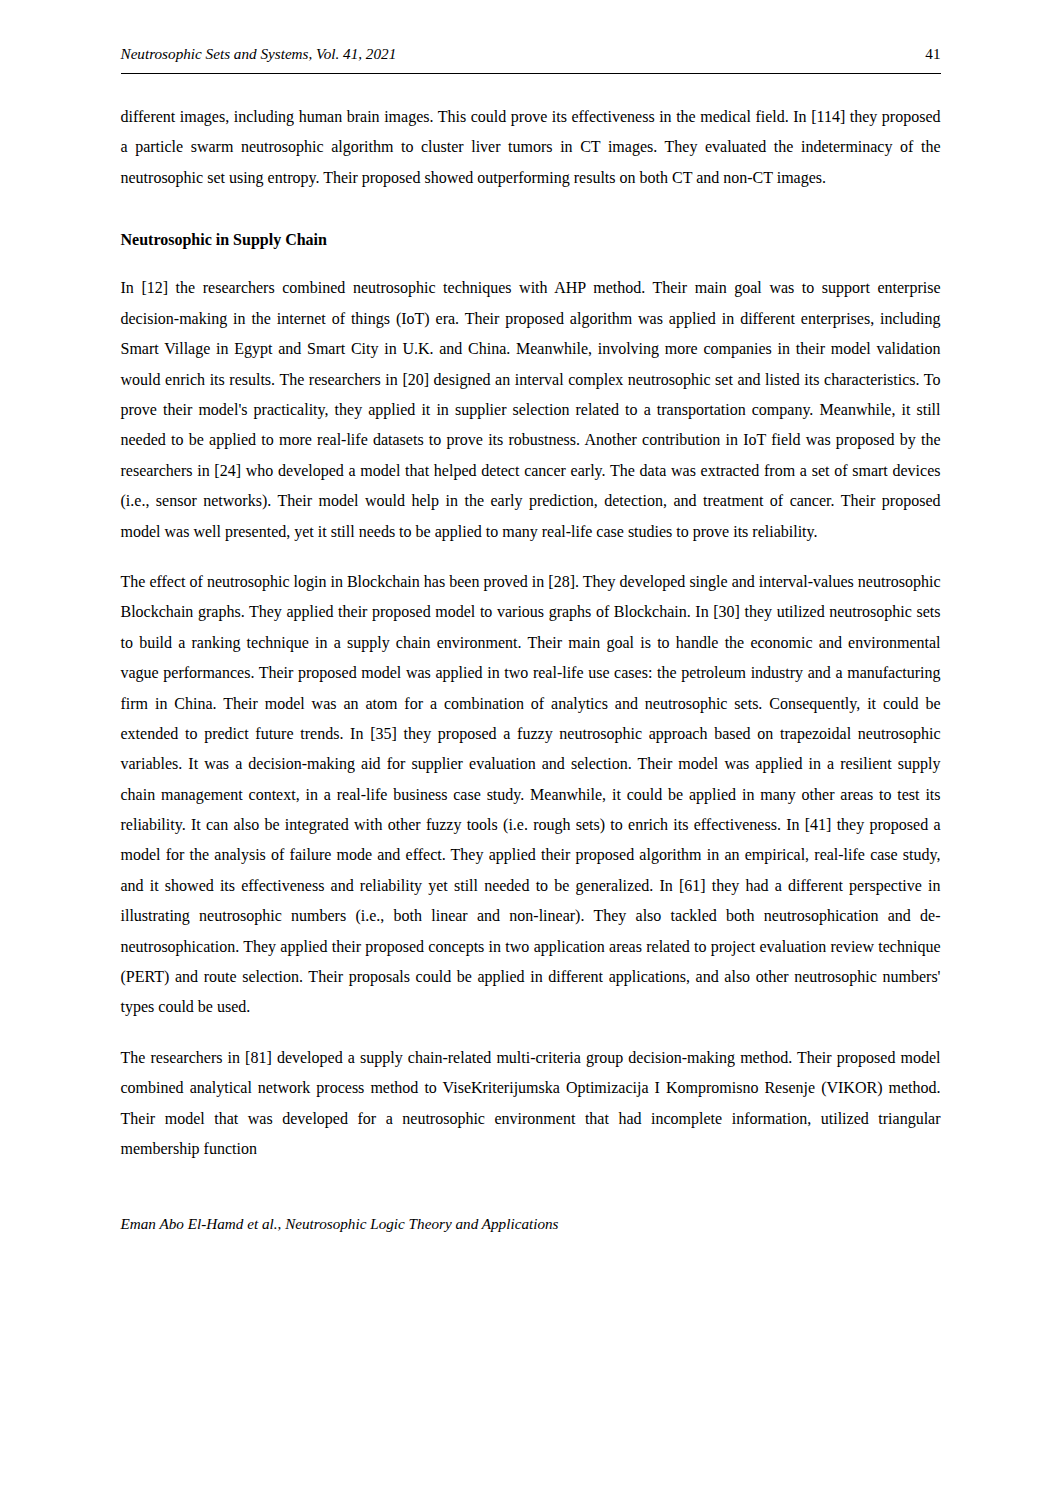Neutrosophic Sets and Systems, Vol. 41, 2021 41
different images, including human brain images. This could prove its effectiveness in the medical field. In [114] they proposed a particle swarm neutrosophic algorithm to cluster liver tumors in CT images. They evaluated the indeterminacy of the neutrosophic set using entropy. Their proposed showed outperforming results on both CT and non-CT images.
Neutrosophic in Supply Chain
In [12] the researchers combined neutrosophic techniques with AHP method. Their main goal was to support enterprise decision-making in the internet of things (IoT) era. Their proposed algorithm was applied in different enterprises, including Smart Village in Egypt and Smart City in U.K. and China. Meanwhile, involving more companies in their model validation would enrich its results. The researchers in [20] designed an interval complex neutrosophic set and listed its characteristics. To prove their model's practicality, they applied it in supplier selection related to a transportation company. Meanwhile, it still needed to be applied to more real-life datasets to prove its robustness. Another contribution in IoT field was proposed by the researchers in [24] who developed a model that helped detect cancer early. The data was extracted from a set of smart devices (i.e., sensor networks). Their model would help in the early prediction, detection, and treatment of cancer. Their proposed model was well presented, yet it still needs to be applied to many real-life case studies to prove its reliability.
The effect of neutrosophic login in Blockchain has been proved in [28]. They developed single and interval-values neutrosophic Blockchain graphs. They applied their proposed model to various graphs of Blockchain. In [30] they utilized neutrosophic sets to build a ranking technique in a supply chain environment. Their main goal is to handle the economic and environmental vague performances. Their proposed model was applied in two real-life use cases: the petroleum industry and a manufacturing firm in China. Their model was an atom for a combination of analytics and neutrosophic sets. Consequently, it could be extended to predict future trends. In [35] they proposed a fuzzy neutrosophic approach based on trapezoidal neutrosophic variables. It was a decision-making aid for supplier evaluation and selection. Their model was applied in a resilient supply chain management context, in a real-life business case study. Meanwhile, it could be applied in many other areas to test its reliability. It can also be integrated with other fuzzy tools (i.e. rough sets) to enrich its effectiveness. In [41] they proposed a model for the analysis of failure mode and effect. They applied their proposed algorithm in an empirical, real-life case study, and it showed its effectiveness and reliability yet still needed to be generalized. In [61] they had a different perspective in illustrating neutrosophic numbers (i.e., both linear and non-linear). They also tackled both neutrosophication and de-neutrosophication. They applied their proposed concepts in two application areas related to project evaluation review technique (PERT) and route selection. Their proposals could be applied in different applications, and also other neutrosophic numbers' types could be used.
The researchers in [81] developed a supply chain-related multi-criteria group decision-making method. Their proposed model combined analytical network process method to ViseKriterijumska Optimizacija I Kompromisno Resenje (VIKOR) method. Their model that was developed for a neutrosophic environment that had incomplete information, utilized triangular membership function
Eman Abo El-Hamd et al., Neutrosophic Logic Theory and Applications